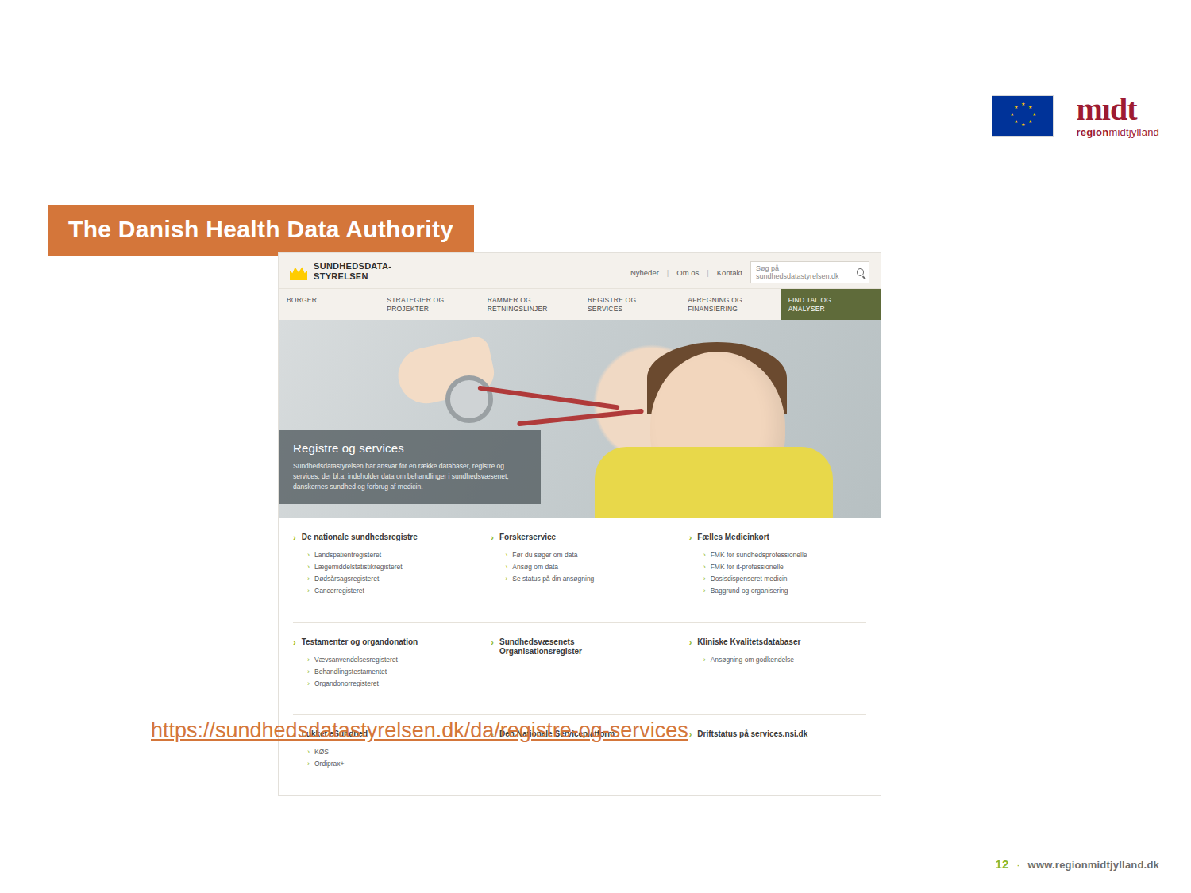★ ★ ★ ★ ★ ★ ★ ★
mıdt
regionmidtjylland
The Danish Health Data Authority
SUNDHEDSDATA-
STYRELSEN
Nyheder| Om os| Kontakt
Søg på sundhedsdatastyrelsen.dk
BORGER
STRATEGIER OG
PROJEKTER
RAMMER OG
RETNINGSLINJER
REGISTRE OG
SERVICES
AFREGNING OG
FINANSIERING
FIND TAL OG
ANALYSER
Registre og services
Sundhedsdatastyrelsen har ansvar for en række databaser, registre og services, der bl.a. indeholder data om behandlinger i sundhedsvæsenet, danskernes sundhed og forbrug af medicin.
›De nationale sundhedsregistre
›Landspatientregisteret
›Lægemiddelstatistikregisteret
›Dødsårsagsregisteret
›Cancerregisteret
›Forskerservice
›Før du søger om data
›Ansøg om data
›Se status på din ansøgning
›Fælles Medicinkort
›FMK for sundhedsprofessionelle
›FMK for it-professionelle
›Dosisdispenseret medicin
›Baggrund og organisering
›Testamenter og organdonation
›Vævsanvendelsesregisteret
›Behandlingstestamentet
›Organdonorregisteret
›Sundhedsvæsenets
Organisationsregister
›Kliniske Kvalitetsdatabaser
›Ansøgning om godkendelse
›Lukket eSundhed
›KØS
›Ordiprax+
›Den Nationale Serviceplatform
›Driftstatus på services.nsi.dk
https://sundhedsdatastyrelsen.dk/da/registre-og-services
12 · www.regionmidtjylland.dk